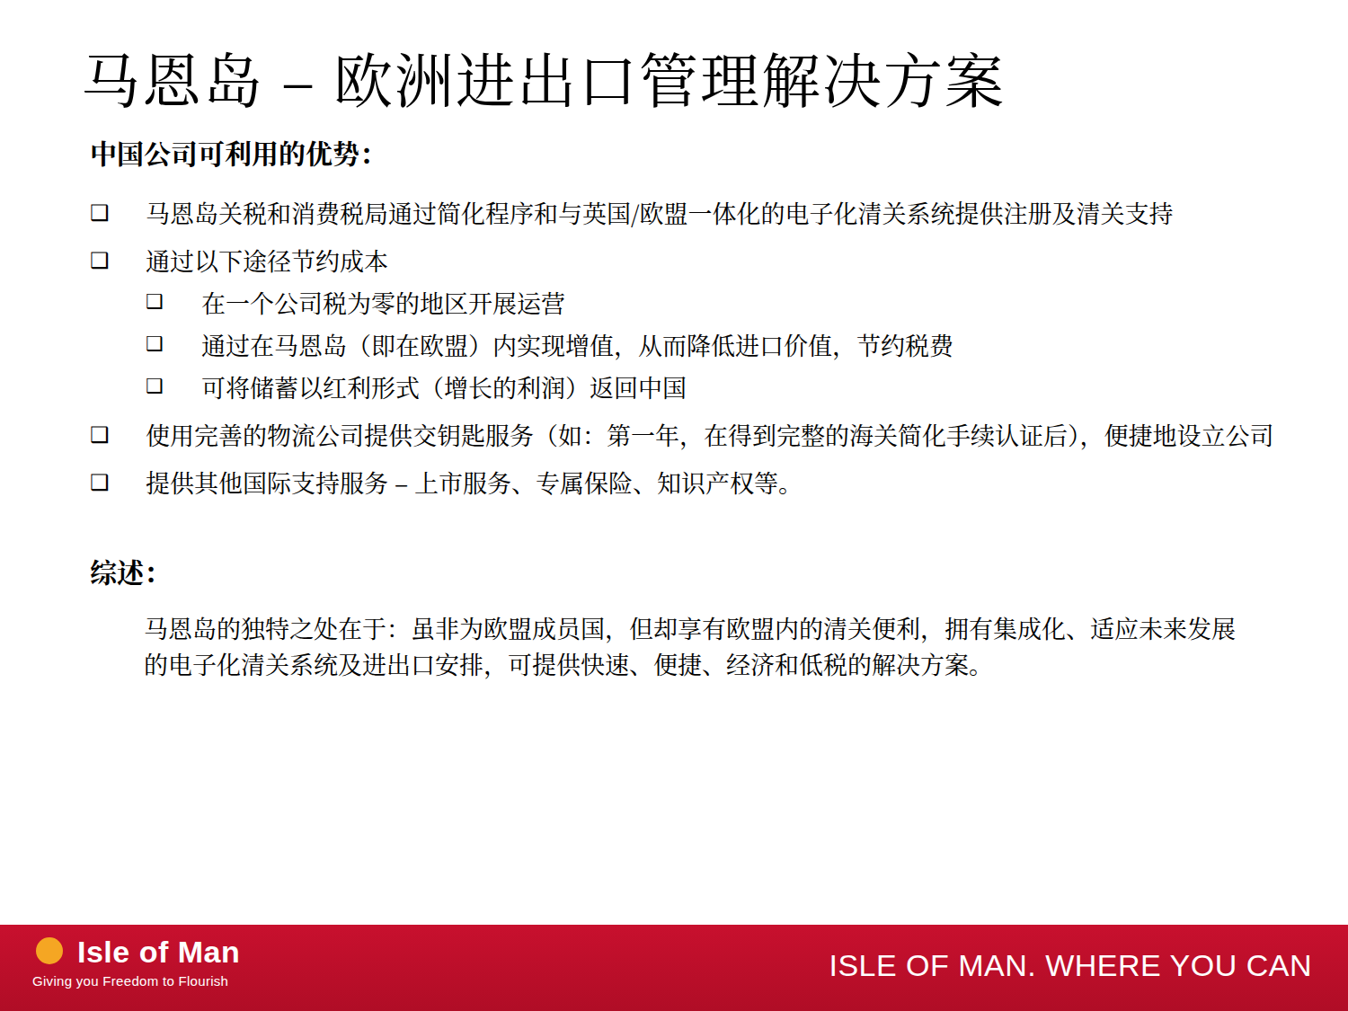马恩岛 – 欧洲进出口管理解决方案
中国公司可利用的优势：
马恩岛关税和消费税局通过简化程序和与英国/欧盟一体化的电子化清关系统提供注册及清关支持
通过以下途径节约成本
在一个公司税为零的地区开展运营
通过在马恩岛（即在欧盟）内实现增值，从而降低进口价值，节约税费
可将储蓄以红利形式（增长的利润）返回中国
使用完善的物流公司提供交钥匙服务（如：第一年，在得到完整的海关简化手续认证后），便捷地设立公司
提供其他国际支持服务 – 上市服务、专属保险、知识产权等。
综述：
马恩岛的独特之处在于：虽非为欧盟成员国，但却享有欧盟内的清关便利，拥有集成化、适应未来发展的电子化清关系统及进出口安排，可提供快速、便捷、经济和低税的解决方案。
Isle of Man Giving you Freedom to Flourish
ISLE OF MAN. WHERE YOU CAN